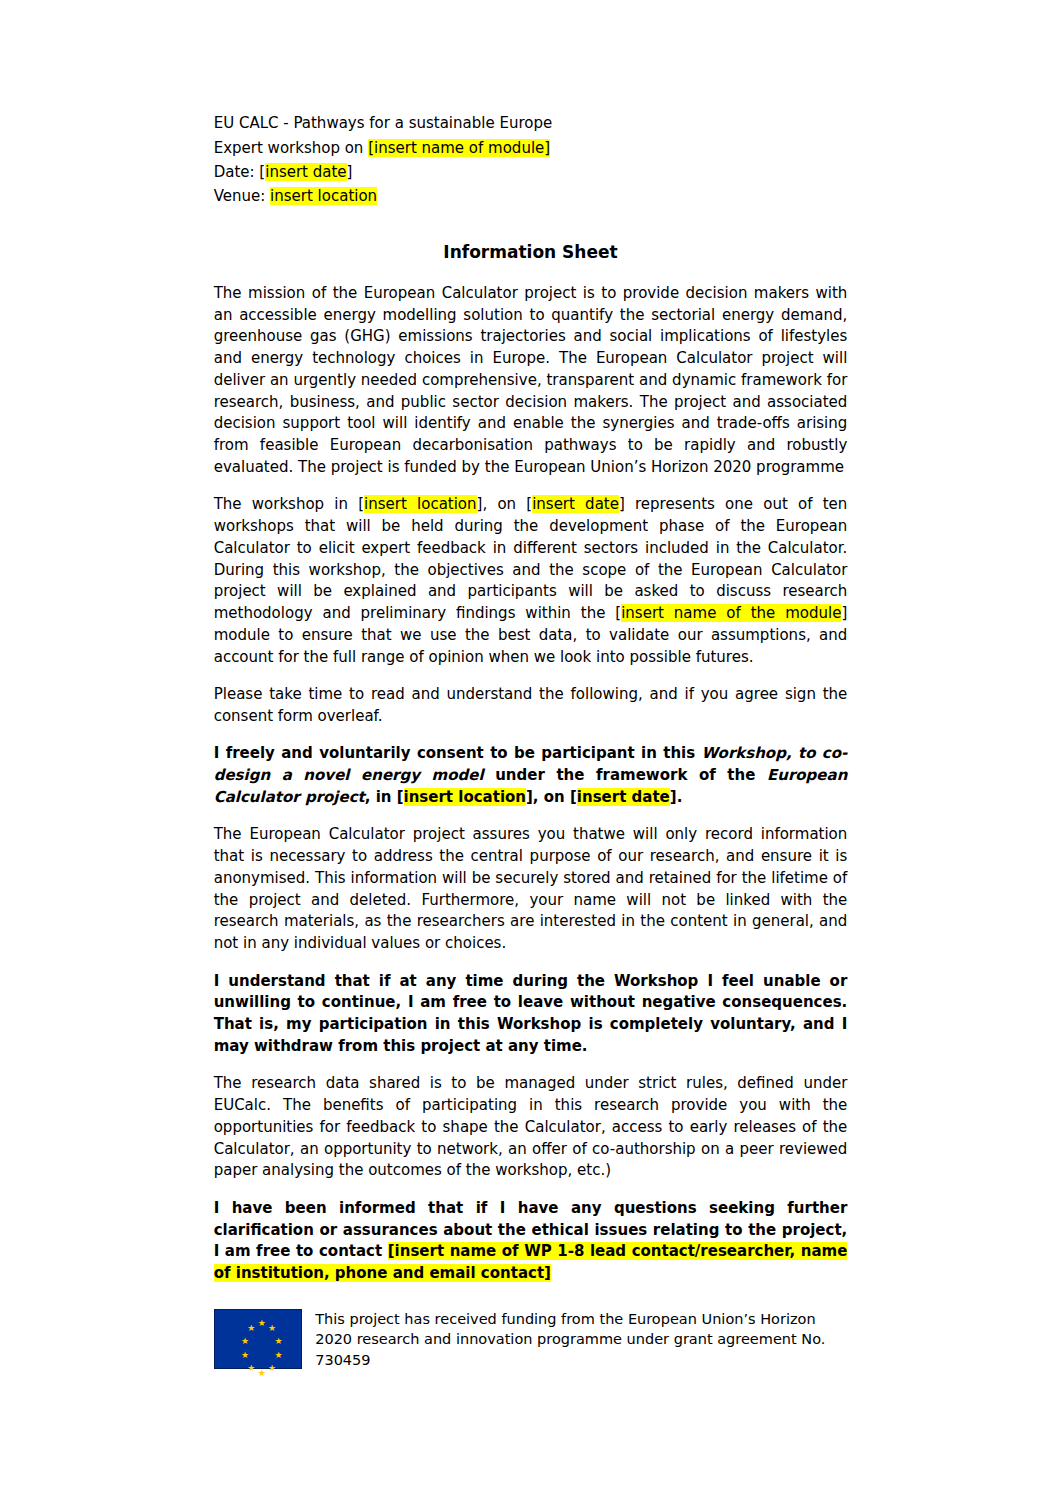EU CALC - Pathways for a sustainable Europe
Expert workshop on [insert name of module]
Date: [insert date]
Venue: insert location
Information Sheet
The mission of the European Calculator project is to provide decision makers with an accessible energy modelling solution to quantify the sectorial energy demand, greenhouse gas (GHG) emissions trajectories and social implications of lifestyles and energy technology choices in Europe. The European Calculator project will deliver an urgently needed comprehensive, transparent and dynamic framework for research, business, and public sector decision makers. The project and associated decision support tool will identify and enable the synergies and trade-offs arising from feasible European decarbonisation pathways to be rapidly and robustly evaluated. The project is funded by the European Union’s Horizon 2020 programme
The workshop in [insert location], on [insert date] represents one out of ten workshops that will be held during the development phase of the European Calculator to elicit expert feedback in different sectors included in the Calculator. During this workshop, the objectives and the scope of the European Calculator project will be explained and participants will be asked to discuss research methodology and preliminary findings within the [insert name of the module] module to ensure that we use the best data, to validate our assumptions, and account for the full range of opinion when we look into possible futures.
Please take time to read and understand the following, and if you agree sign the consent form overleaf.
I freely and voluntarily consent to be participant in this Workshop, to co-design a novel energy model under the framework of the European Calculator project, in [insert location], on [insert date].
The European Calculator project assures you thatwe will only record information that is necessary to address the central purpose of our research, and ensure it is anonymised. This information will be securely stored and retained for the lifetime of the project and deleted. Furthermore, your name will not be linked with the research materials, as the researchers are interested in the content in general, and not in any individual values or choices.
I understand that if at any time during the Workshop I feel unable or unwilling to continue, I am free to leave without negative consequences. That is, my participation in this Workshop is completely voluntary, and I may withdraw from this project at any time.
The research data shared is to be managed under strict rules, defined under EUCalc. The benefits of participating in this research provide you with the opportunities for feedback to shape the Calculator, access to early releases of the Calculator, an opportunity to network, an offer of co-authorship on a peer reviewed paper analysing the outcomes of the workshop, etc.)
I have been informed that if I have any questions seeking further clarification or assurances about the ethical issues relating to the project, I am free to contact [insert name of WP 1-8 lead contact/researcher, name of institution, phone and email contact]
★ ★ ★ ★ ★ ★ ★ ★ ★ ★
This project has received funding from the European Union’s Horizon 2020 research and innovation programme under grant agreement No. 730459